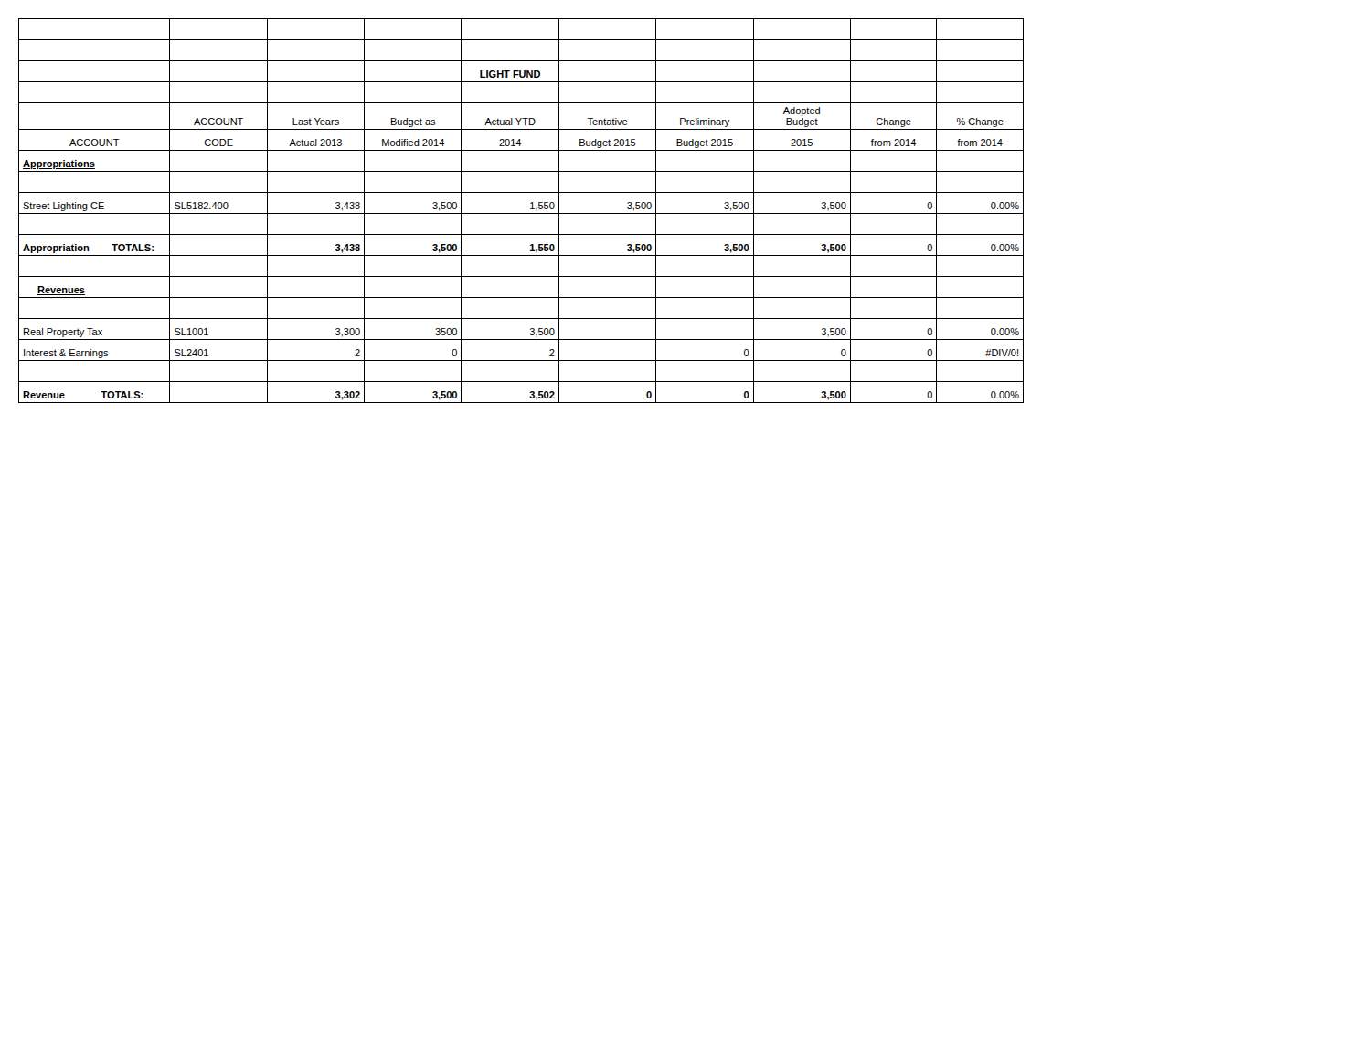| | | | | LIGHT FUND | | | | | |
| | ACCOUNT | Last Years | Budget as | Actual YTD | Tentative | Preliminary | Adopted Budget | Change | % Change |
| ACCOUNT | CODE | Actual 2013 | Modified 2014 | 2014 | Budget 2015 | Budget 2015 | 2015 | from 2014 | from 2014 |
| Appropriations | | | | | | | | | |
| Street Lighting CE | SL5182.400 | 3,438 | 3,500 | 1,550 | 3,500 | 3,500 | 3,500 | 0 | 0.00% |
| Appropriation TOTALS: | | 3,438 | 3,500 | 1,550 | 3,500 | 3,500 | 3,500 | 0 | 0.00% |
| Revenues | | | | | | | | | |
| Real Property Tax | SL1001 | 3,300 | 3500 | 3,500 | | | 3,500 | 0 | 0.00% |
| Interest & Earnings | SL2401 | 2 | 0 | 2 | | 0 | 0 | 0 | #DIV/0! |
| Revenue TOTALS: | | 3,302 | 3,500 | 3,502 | 0 | 0 | 3,500 | 0 | 0.00% |